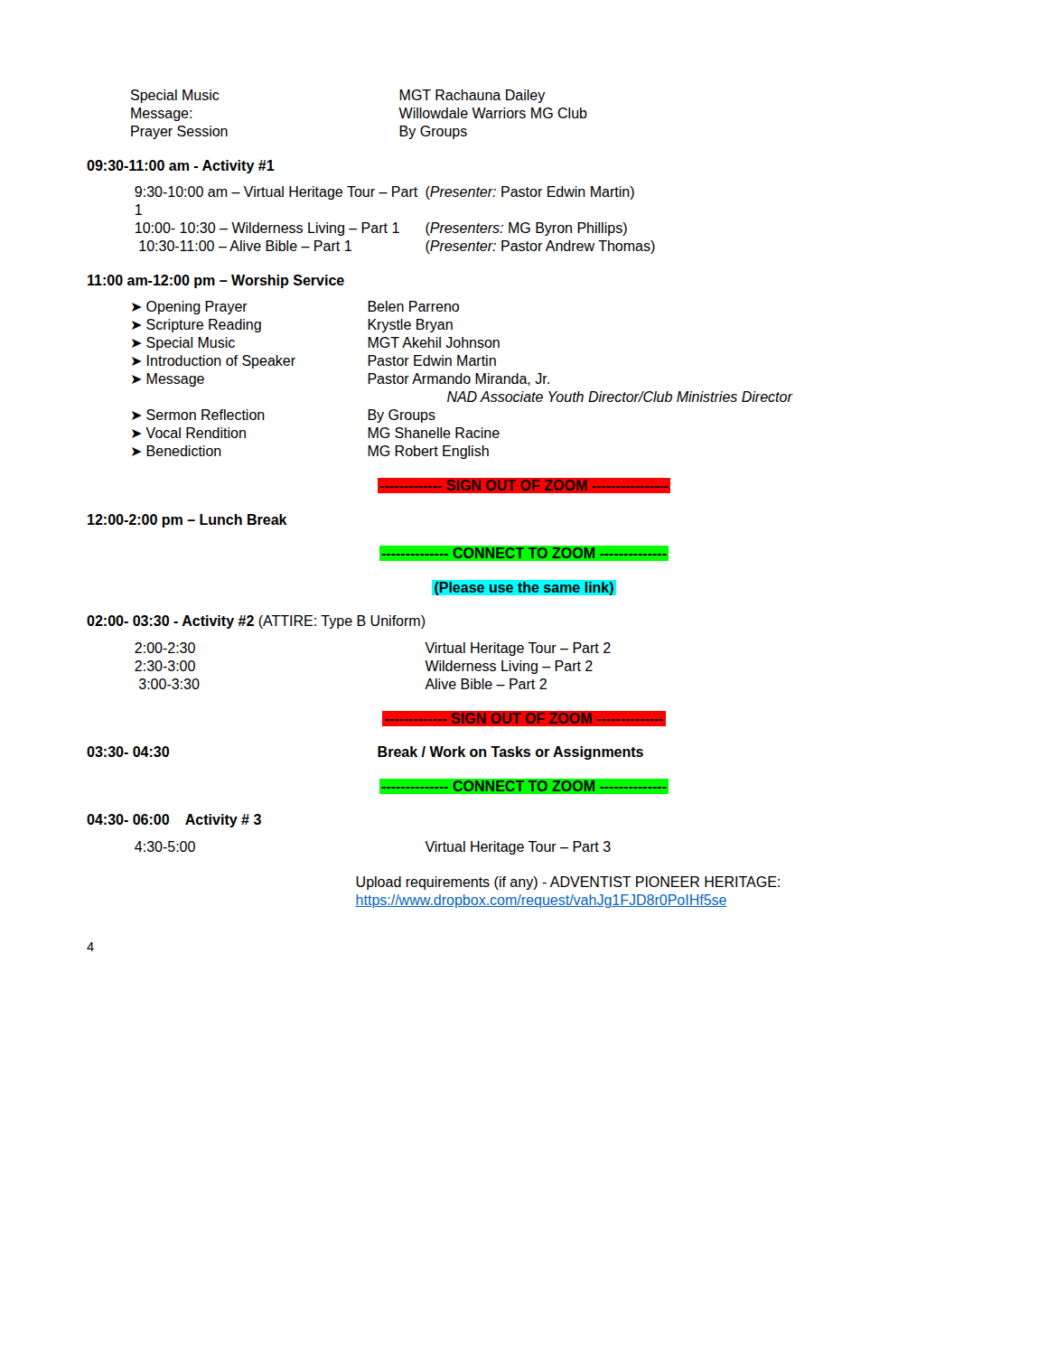| Special Music | MGT Rachauna Dailey |
| Message: | Willowdale Warriors MG Club |
| Prayer Session | By Groups |
09:30-11:00 am - Activity #1
| 9:30-10:00 am – Virtual Heritage Tour – Part 1 | ( Presenter: Pastor Edwin Martin) |
| 10:00- 10:30 – Wilderness Living – Part 1 | ( Presenters: MG Byron Phillips) |
| 10:30-11:00 – Alive Bible – Part 1 | ( Presenter: Pastor Andrew Thomas) |
11:00 am-12:00 pm – Worship Service
➤Opening Prayer Belen Parreno
➤Scripture Reading Krystle Bryan
➤Special Music MGT Akehil Johnson
➤Introduction of Speaker Pastor Edwin Martin
➤Message Pastor Armando Miranda, Jr. NAD Associate Youth Director/Club Ministries Director
➤Sermon Reflection By Groups
➤Vocal Rendition MG Shanelle Racine
➤Benediction MG Robert English
------------- SIGN OUT OF ZOOM ----------------
12:00-2:00 pm – Lunch Break
-------------- CONNECT TO ZOOM --------------
(Please use the same link)
02:00- 03:30 - Activity #2 (ATTIRE: Type B Uniform)
| 2:00-2:30 | Virtual Heritage Tour – Part 2 |
| 2:30-3:00 | Wilderness Living – Part 2 |
| 3:00-3:30 | Alive Bible – Part 2 |
------------- SIGN OUT OF ZOOM --------------
03:30- 04:30 Break / Work on Tasks or Assignments
-------------- CONNECT TO ZOOM --------------
04:30- 06:00 Activity # 3
| 4:30-5:00 | Virtual Heritage Tour – Part 3 |
Upload requirements (if any) - ADVENTIST PIONEER HERITAGE:
https://www.dropbox.com/request/vahJg1FJD8r0PoIHf5se
4